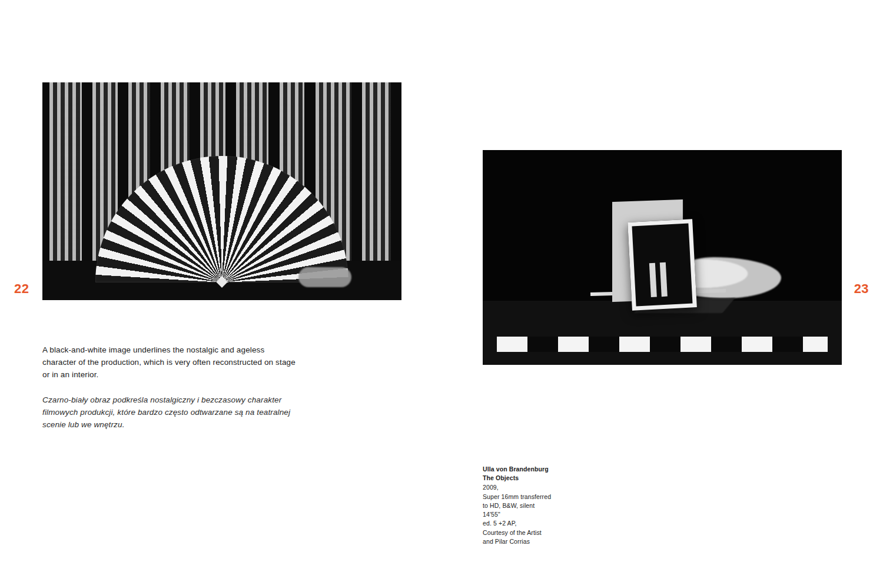22 23
A black-and-white image underlines the nostalgic and ageless character of the production, which is very often reconstructed on stage or in an interior.
Czarno-biały obraz podkreśla nostalgiczny i bezczasowy charakter filmowych produkcji, które bardzo często odtwarzane są na teatralnej scenie lub we wnętrzu.
Ulla von Brandenburg The Objects
2009, Super 16mm transferred to HD, B&W, silent 14'55" ed. 5 +2 AP, Courtesy of the Artist and Pilar Corrias